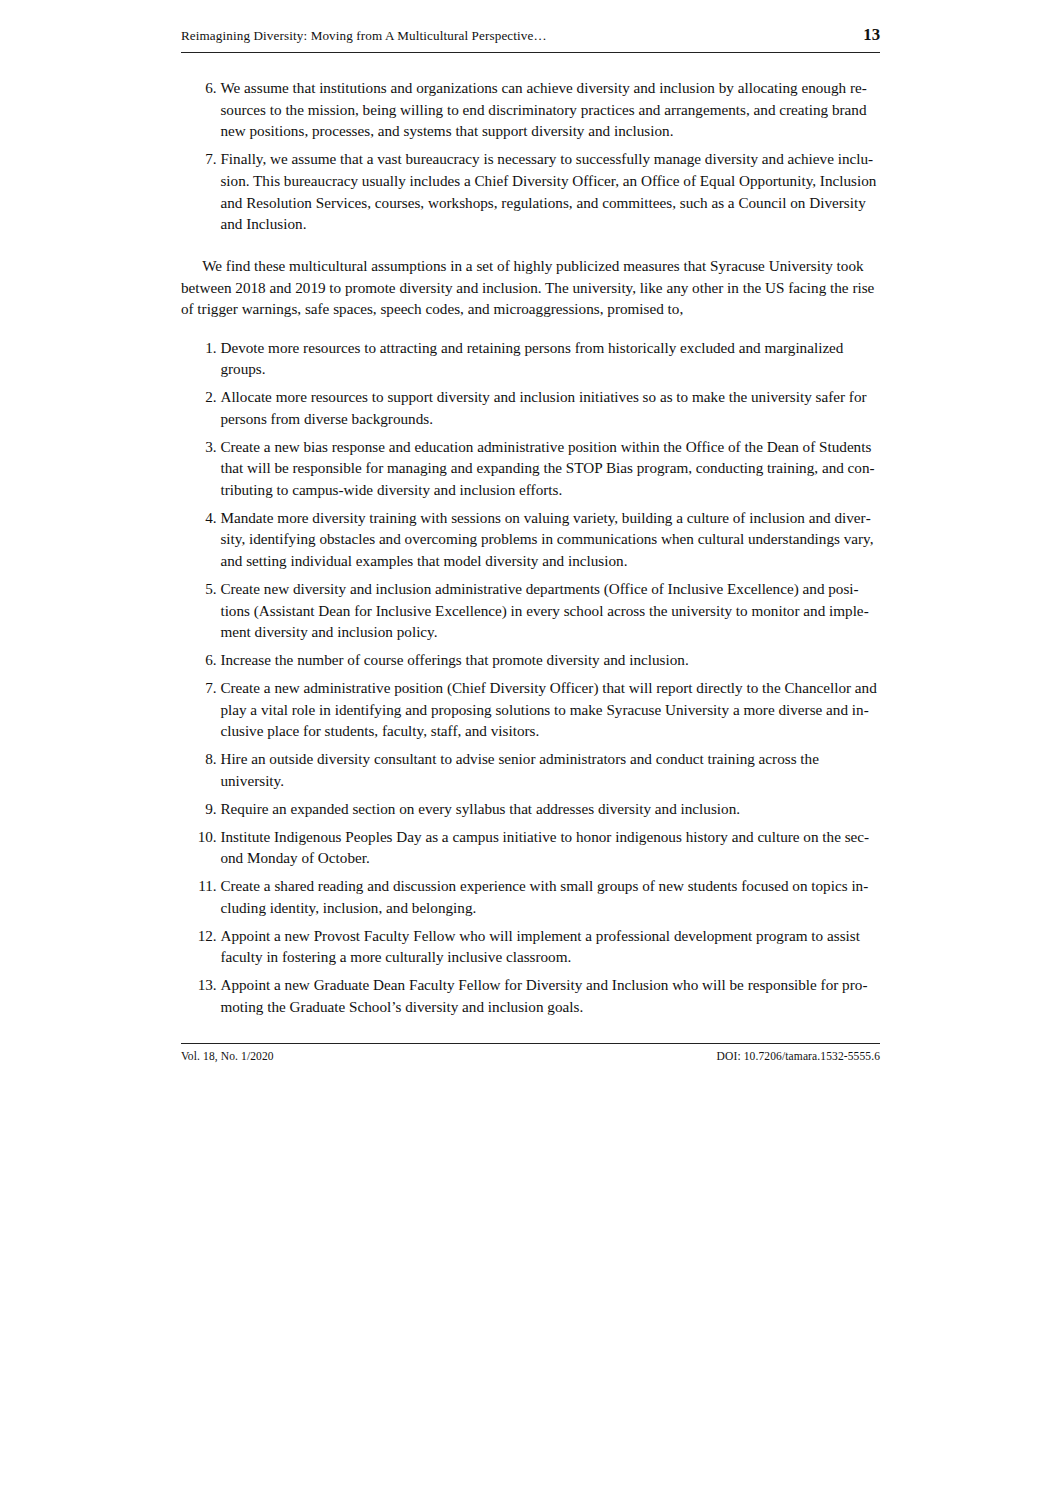Reimagining Diversity: Moving from A Multicultural Perspective… 13
We assume that institutions and organizations can achieve diversity and inclusion by allocating enough resources to the mission, being willing to end discriminatory practices and arrangements, and creating brand new positions, processes, and systems that support diversity and inclusion.
Finally, we assume that a vast bureaucracy is necessary to successfully manage diversity and achieve inclusion. This bureaucracy usually includes a Chief Diversity Officer, an Office of Equal Opportunity, Inclusion and Resolution Services, courses, workshops, regulations, and committees, such as a Council on Diversity and Inclusion.
We find these multicultural assumptions in a set of highly publicized measures that Syracuse University took between 2018 and 2019 to promote diversity and inclusion. The university, like any other in the US facing the rise of trigger warnings, safe spaces, speech codes, and microaggressions, promised to,
Devote more resources to attracting and retaining persons from historically excluded and marginalized groups.
Allocate more resources to support diversity and inclusion initiatives so as to make the university safer for persons from diverse backgrounds.
Create a new bias response and education administrative position within the Office of the Dean of Students that will be responsible for managing and expanding the STOP Bias program, conducting training, and contributing to campus-wide diversity and inclusion efforts.
Mandate more diversity training with sessions on valuing variety, building a culture of inclusion and diversity, identifying obstacles and overcoming problems in communications when cultural understandings vary, and setting individual examples that model diversity and inclusion.
Create new diversity and inclusion administrative departments (Office of Inclusive Excellence) and positions (Assistant Dean for Inclusive Excellence) in every school across the university to monitor and implement diversity and inclusion policy.
Increase the number of course offerings that promote diversity and inclusion.
Create a new administrative position (Chief Diversity Officer) that will report directly to the Chancellor and play a vital role in identifying and proposing solutions to make Syracuse University a more diverse and inclusive place for students, faculty, staff, and visitors.
Hire an outside diversity consultant to advise senior administrators and conduct training across the university.
Require an expanded section on every syllabus that addresses diversity and inclusion.
Institute Indigenous Peoples Day as a campus initiative to honor indigenous history and culture on the second Monday of October.
Create a shared reading and discussion experience with small groups of new students focused on topics including identity, inclusion, and belonging.
Appoint a new Provost Faculty Fellow who will implement a professional development program to assist faculty in fostering a more culturally inclusive classroom.
Appoint a new Graduate Dean Faculty Fellow for Diversity and Inclusion who will be responsible for promoting the Graduate School’s diversity and inclusion goals.
Vol. 18, No. 1/2020 DOI: 10.7206/tamara.1532-5555.6